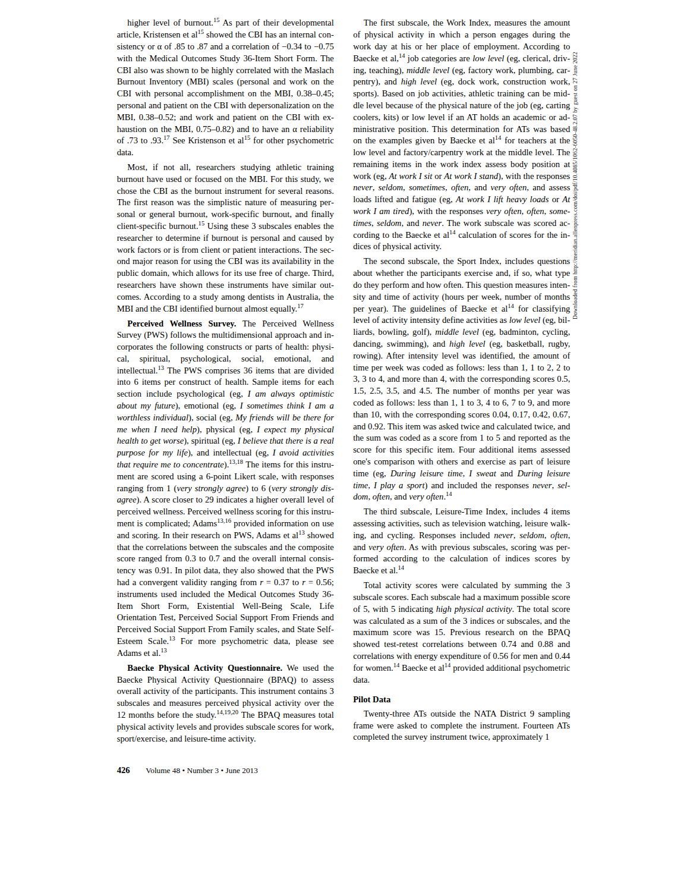Downloaded from http://meridian.allenpress.com/doi/pdf/10.4085/1062-6050-48.2.07 by guest on 27 June 2022
higher level of burnout.15 As part of their developmental article, Kristensen et al15 showed the CBI has an internal consistency or α of .85 to .87 and a correlation of −0.34 to −0.75 with the Medical Outcomes Study 36-Item Short Form. The CBI also was shown to be highly correlated with the Maslach Burnout Inventory (MBI) scales (personal and work on the CBI with personal accomplishment on the MBI, 0.38–0.45; personal and patient on the CBI with depersonalization on the MBI, 0.38–0.52; and work and patient on the CBI with exhaustion on the MBI, 0.75–0.82) and to have an α reliability of .73 to .93.17 See Kristenson et al15 for other psychometric data.
Most, if not all, researchers studying athletic training burnout have used or focused on the MBI. For this study, we chose the CBI as the burnout instrument for several reasons. The first reason was the simplistic nature of measuring personal or general burnout, work-specific burnout, and finally client-specific burnout.15 Using these 3 subscales enables the researcher to determine if burnout is personal and caused by work factors or is from client or patient interactions. The second major reason for using the CBI was its availability in the public domain, which allows for its use free of charge. Third, researchers have shown these instruments have similar outcomes. According to a study among dentists in Australia, the MBI and the CBI identified burnout almost equally.17
Perceived Wellness Survey. The Perceived Wellness Survey (PWS) follows the multidimensional approach and incorporates the following constructs or parts of health: physical, spiritual, psychological, social, emotional, and intellectual.13 The PWS comprises 36 items that are divided into 6 items per construct of health. Sample items for each section include psychological (eg, I am always optimistic about my future), emotional (eg, I sometimes think I am a worthless individual), social (eg, My friends will be there for me when I need help), physical (eg, I expect my physical health to get worse), spiritual (eg, I believe that there is a real purpose for my life), and intellectual (eg, I avoid activities that require me to concentrate).13,18 The items for this instrument are scored using a 6-point Likert scale, with responses ranging from 1 (very strongly agree) to 6 (very strongly disagree). A score closer to 29 indicates a higher overall level of perceived wellness. Perceived wellness scoring for this instrument is complicated; Adams13,16 provided information on use and scoring. In their research on PWS, Adams et al13 showed that the correlations between the subscales and the composite score ranged from 0.3 to 0.7 and the overall internal consistency was 0.91. In pilot data, they also showed that the PWS had a convergent validity ranging from r = 0.37 to r = 0.56; instruments used included the Medical Outcomes Study 36-Item Short Form, Existential Well-Being Scale, Life Orientation Test, Perceived Social Support From Friends and Perceived Social Support From Family scales, and State Self-Esteem Scale.13 For more psychometric data, please see Adams et al.13
Baecke Physical Activity Questionnaire. We used the Baecke Physical Activity Questionnaire (BPAQ) to assess overall activity of the participants. This instrument contains 3 subscales and measures perceived physical activity over the 12 months before the study.14,19,20 The BPAQ measures total physical activity levels and provides subscale scores for work, sport/exercise, and leisure-time activity.
The first subscale, the Work Index, measures the amount of physical activity in which a person engages during the work day at his or her place of employment. According to Baecke et al,14 job categories are low level (eg, clerical, driving, teaching), middle level (eg, factory work, plumbing, carpentry), and high level (eg, dock work, construction work, sports). Based on job activities, athletic training can be middle level because of the physical nature of the job (eg, carting coolers, kits) or low level if an AT holds an academic or administrative position. This determination for ATs was based on the examples given by Baecke et al14 for teachers at the low level and factory/carpentry work at the middle level. The remaining items in the work index assess body position at work (eg, At work I sit or At work I stand), with the responses never, seldom, sometimes, often, and very often, and assess loads lifted and fatigue (eg, At work I lift heavy loads or At work I am tired), with the responses very often, often, sometimes, seldom, and never. The work subscale was scored according to the Baecke et al14 calculation of scores for the indices of physical activity.
The second subscale, the Sport Index, includes questions about whether the participants exercise and, if so, what type do they perform and how often. This question measures intensity and time of activity (hours per week, number of months per year). The guidelines of Baecke et al14 for classifying level of activity intensity define activities as low level (eg, billiards, bowling, golf), middle level (eg, badminton, cycling, dancing, swimming), and high level (eg, basketball, rugby, rowing). After intensity level was identified, the amount of time per week was coded as follows: less than 1, 1 to 2, 2 to 3, 3 to 4, and more than 4, with the corresponding scores 0.5, 1.5, 2.5, 3.5, and 4.5. The number of months per year was coded as follows: less than 1, 1 to 3, 4 to 6, 7 to 9, and more than 10, with the corresponding scores 0.04, 0.17, 0.42, 0.67, and 0.92. This item was asked twice and calculated twice, and the sum was coded as a score from 1 to 5 and reported as the score for this specific item. Four additional items assessed one's comparison with others and exercise as part of leisure time (eg, During leisure time, I sweat and During leisure time, I play a sport) and included the responses never, seldom, often, and very often.14
The third subscale, Leisure-Time Index, includes 4 items assessing activities, such as television watching, leisure walking, and cycling. Responses included never, seldom, often, and very often. As with previous subscales, scoring was performed according to the calculation of indices scores by Baecke et al.14
Total activity scores were calculated by summing the 3 subscale scores. Each subscale had a maximum possible score of 5, with 5 indicating high physical activity. The total score was calculated as a sum of the 3 indices or subscales, and the maximum score was 15. Previous research on the BPAQ showed test-retest correlations between 0.74 and 0.88 and correlations with energy expenditure of 0.56 for men and 0.44 for women.14 Baecke et al14 provided additional psychometric data.
Pilot Data
Twenty-three ATs outside the NATA District 9 sampling frame were asked to complete the instrument. Fourteen ATs completed the survey instrument twice, approximately 1
426 Volume 48 • Number 3 • June 2013